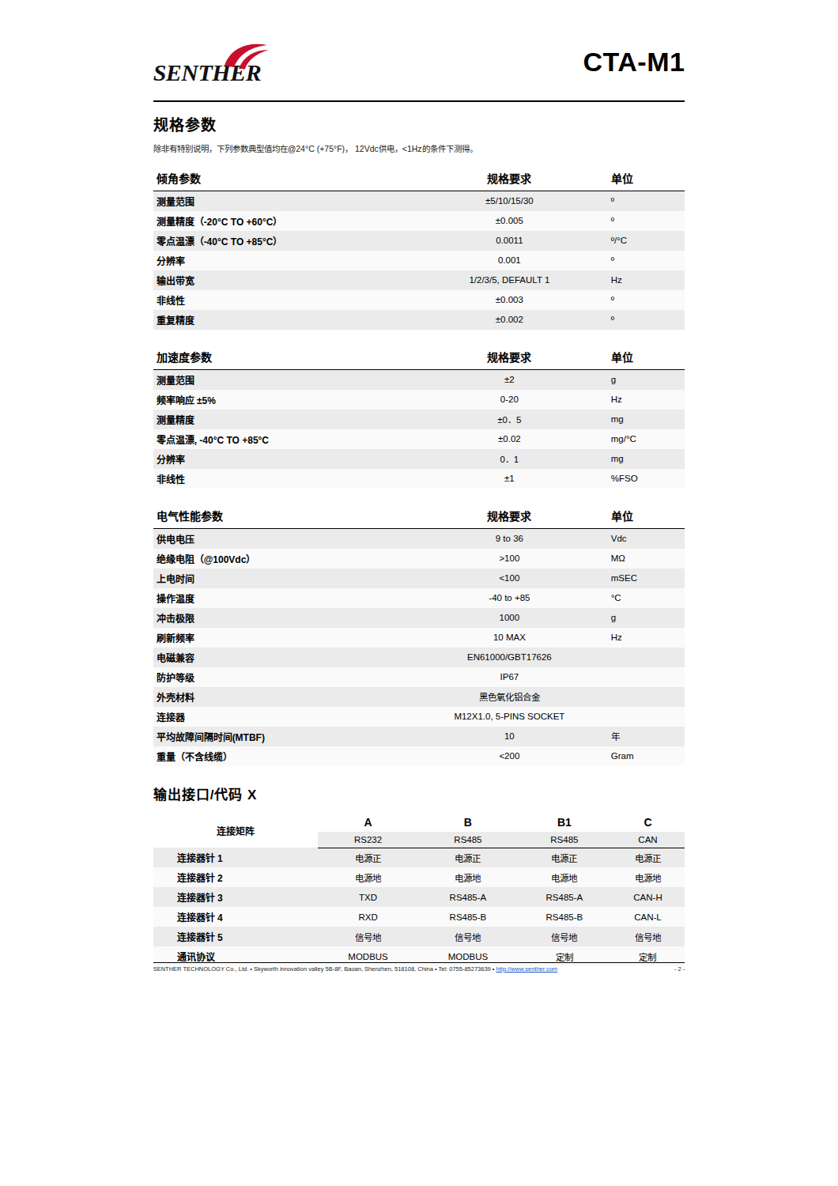SENTHER
CTA-M1
规格参数
除非有特别说明，下列参数典型值均在@24°C (+75°F)， 12Vdc供电，<1Hz的条件下测得。
| 倾角参数 | 规格要求 | 单位 |
| --- | --- | --- |
| 测量范围 | ±5/10/15/30 | º |
| 测量精度（-20°C TO +60°C） | ±0.005 | º |
| 零点温漂（-40°C TO +85°C） | 0.0011 | º/°C |
| 分辨率 | 0.001 | º |
| 输出带宽 | 1/2/3/5, DEFAULT 1 | Hz |
| 非线性 | ±0.003 | º |
| 重复精度 | ±0.002 | º |
| 加速度参数 | 规格要求 | 单位 |
| --- | --- | --- |
| 测量范围 | ±2 | g |
| 频率响应 ±5% | 0-20 | Hz |
| 测量精度 | ±0．5 | mg |
| 零点温漂, -40°C TO +85°C | ±0.02 | mg/°C |
| 分辨率 | 0．1 | mg |
| 非线性 | ±1 | %FSO |
| 电气性能参数 | 规格要求 | 单位 |
| --- | --- | --- |
| 供电电压 | 9 to 36 | Vdc |
| 绝缘电阻（@100Vdc） | >100 | MΩ |
| 上电时间 | <100 | mSEC |
| 操作温度 | -40 to +85 | °C |
| 冲击极限 | 1000 | g |
| 刷新频率 | 10 MAX | Hz |
| 电磁兼容 | EN61000/GBT17626 | |
| 防护等级 | IP67 | |
| 外壳材料 | 黑色氧化铝合金 | |
| 连接器 | M12X1.0, 5-PINS SOCKET | |
| 平均故障间隔时间(MTBF) | 10 | 年 |
| 重量（不含线缆） | <200 | Gram |
输出接口/代码 X
| 连接矩阵 | A | B | B1 | C |
| --- | --- | --- | --- | --- |
| RS232 | RS485 | RS485 | CAN |
| 连接器针 1 | 电源正 | 电源正 | 电源正 | 电源正 |
| 连接器针 2 | 电源地 | 电源地 | 电源地 | 电源地 |
| 连接器针 3 | TXD | RS485-A | RS485-A | CAN-H |
| 连接器针 4 | RXD | RS485-B | RS485-B | CAN-L |
| 连接器针 5 | 信号地 | 信号地 | 信号地 | 信号地 |
| 通讯协议 | MODBUS | MODBUS | 定制 | 定制 |
SENTHER TECHNOLOGY Co., Ltd. • Skyworth innovation valley 5B-8F, Baoan, Shenzhen, 518108, China • Tel: 0755-85273639 • http://www.senther.com
- 2 -